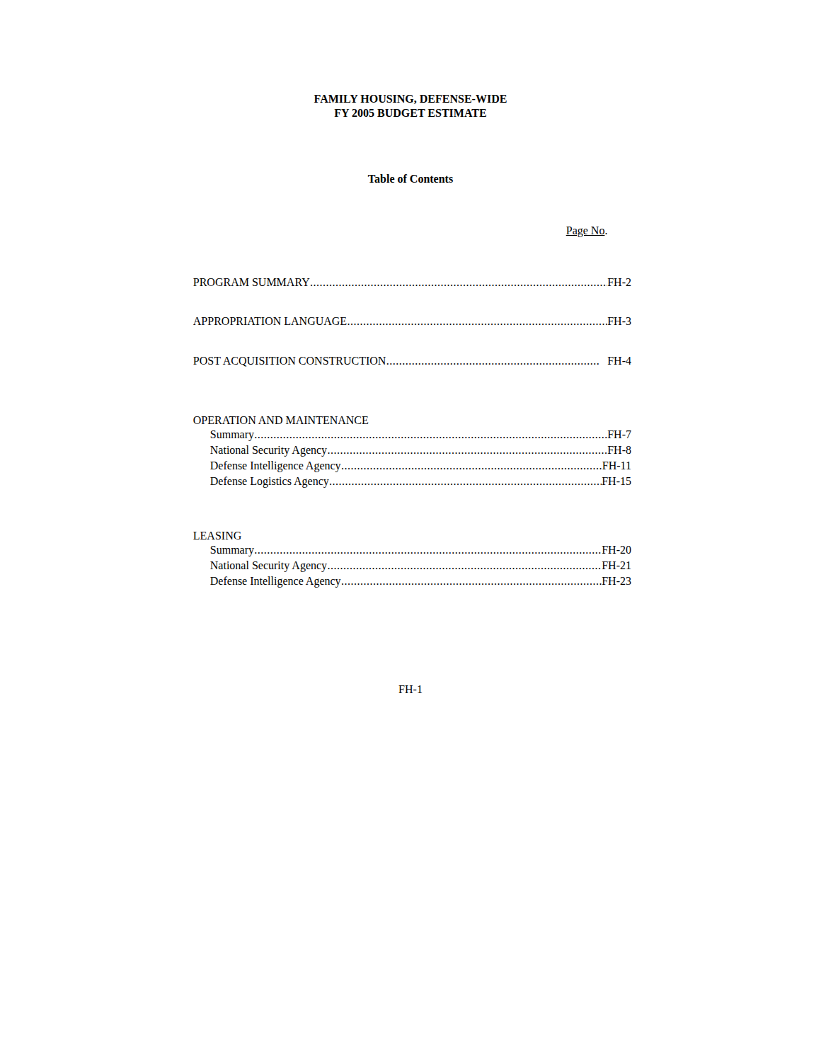FAMILY HOUSING, DEFENSE-WIDE
FY 2005 BUDGET ESTIMATE
Table of Contents
Page No.
PROGRAM SUMMARY .................................................................................................. FH-2
APPROPRIATION LANGUAGE .................................................................................... FH-3
POST ACQUISITION CONSTRUCTION ................................................................... FH-4
OPERATION AND MAINTENANCE
Summary ..................................................................................................................... FH-7
National Security Agency ............................................................................................. FH-8
Defense Intelligence Agency ....................................................................................... FH-11
Defense Logistics Agency ........................................................................................... FH-15
LEASING
Summary ..................................................................................................................... FH-20
National Security Agency ............................................................................................. FH-21
Defense Intelligence Agency ....................................................................................... FH-23
FH-1